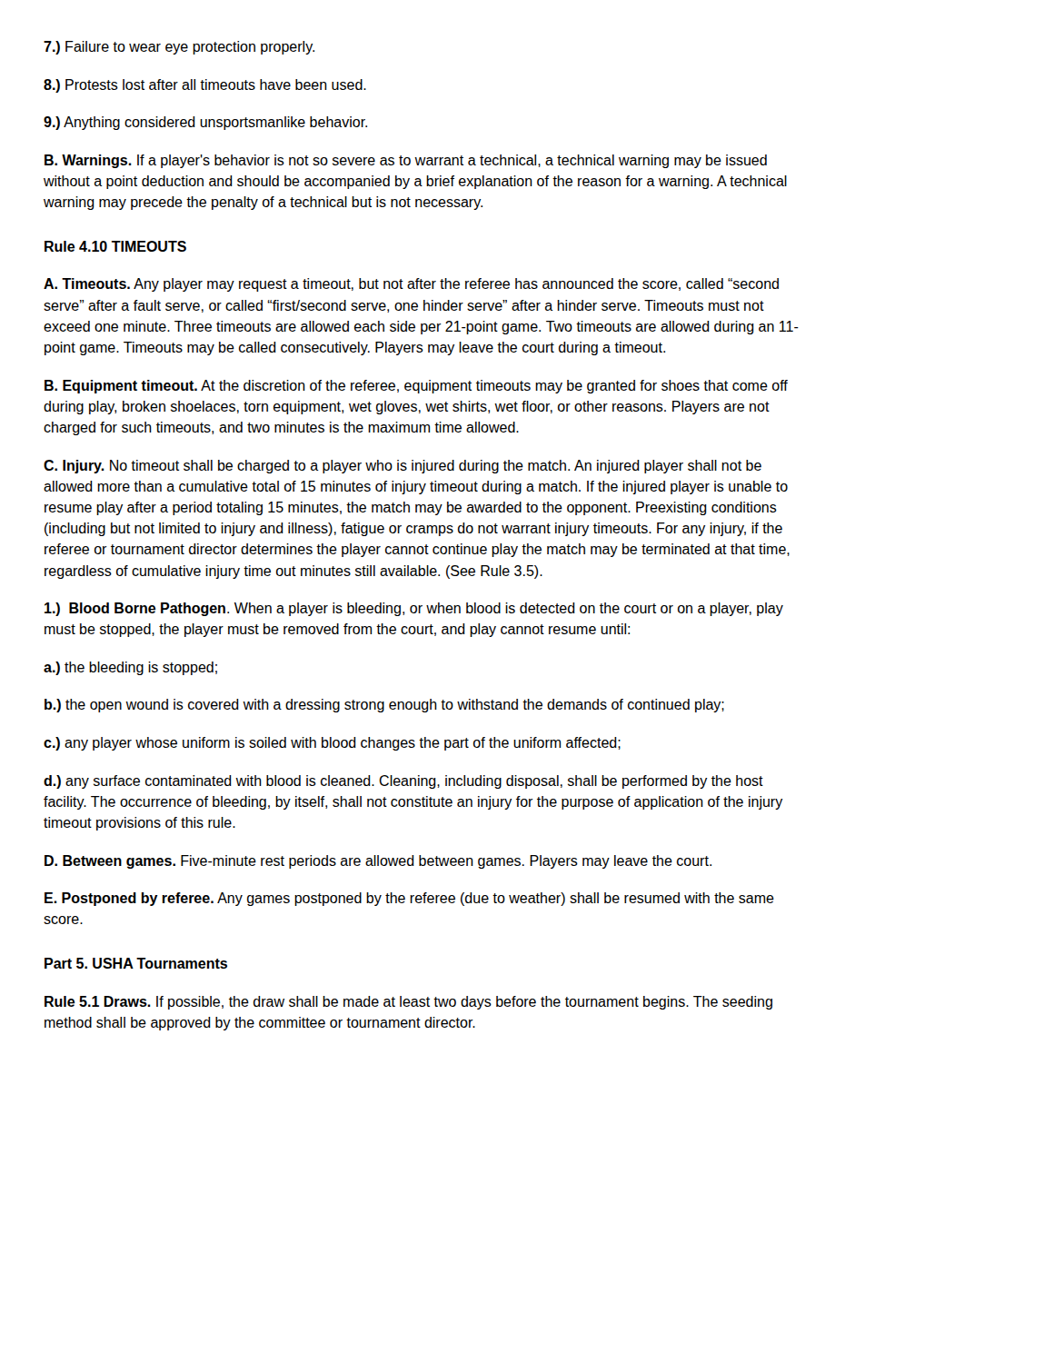7.) Failure to wear eye protection properly.
8.) Protests lost after all timeouts have been used.
9.) Anything considered unsportsmanlike behavior.
B. Warnings. If a player's behavior is not so severe as to warrant a technical, a technical warning may be issued without a point deduction and should be accompanied by a brief explanation of the reason for a warning. A technical warning may precede the penalty of a technical but is not necessary.
Rule 4.10 TIMEOUTS
A. Timeouts. Any player may request a timeout, but not after the referee has announced the score, called “second serve” after a fault serve, or called “first/second serve, one hinder serve” after a hinder serve. Timeouts must not exceed one minute. Three timeouts are allowed each side per 21-point game. Two timeouts are allowed during an 11-point game. Timeouts may be called consecutively. Players may leave the court during a timeout.
B. Equipment timeout. At the discretion of the referee, equipment timeouts may be granted for shoes that come off during play, broken shoelaces, torn equipment, wet gloves, wet shirts, wet floor, or other reasons. Players are not charged for such timeouts, and two minutes is the maximum time allowed.
C. Injury. No timeout shall be charged to a player who is injured during the match. An injured player shall not be allowed more than a cumulative total of 15 minutes of injury timeout during a match. If the injured player is unable to resume play after a period totaling 15 minutes, the match may be awarded to the opponent. Preexisting conditions (including but not limited to injury and illness), fatigue or cramps do not warrant injury timeouts. For any injury, if the referee or tournament director determines the player cannot continue play the match may be terminated at that time, regardless of cumulative injury time out minutes still available. (See Rule 3.5).
1.) Blood Borne Pathogen. When a player is bleeding, or when blood is detected on the court or on a player, play must be stopped, the player must be removed from the court, and play cannot resume until:
a.) the bleeding is stopped;
b.) the open wound is covered with a dressing strong enough to withstand the demands of continued play;
c.) any player whose uniform is soiled with blood changes the part of the uniform affected;
d.) any surface contaminated with blood is cleaned. Cleaning, including disposal, shall be performed by the host facility. The occurrence of bleeding, by itself, shall not constitute an injury for the purpose of application of the injury timeout provisions of this rule.
D. Between games. Five-minute rest periods are allowed between games. Players may leave the court.
E. Postponed by referee. Any games postponed by the referee (due to weather) shall be resumed with the same score.
Part 5. USHA Tournaments
Rule 5.1 Draws. If possible, the draw shall be made at least two days before the tournament begins. The seeding method shall be approved by the committee or tournament director.